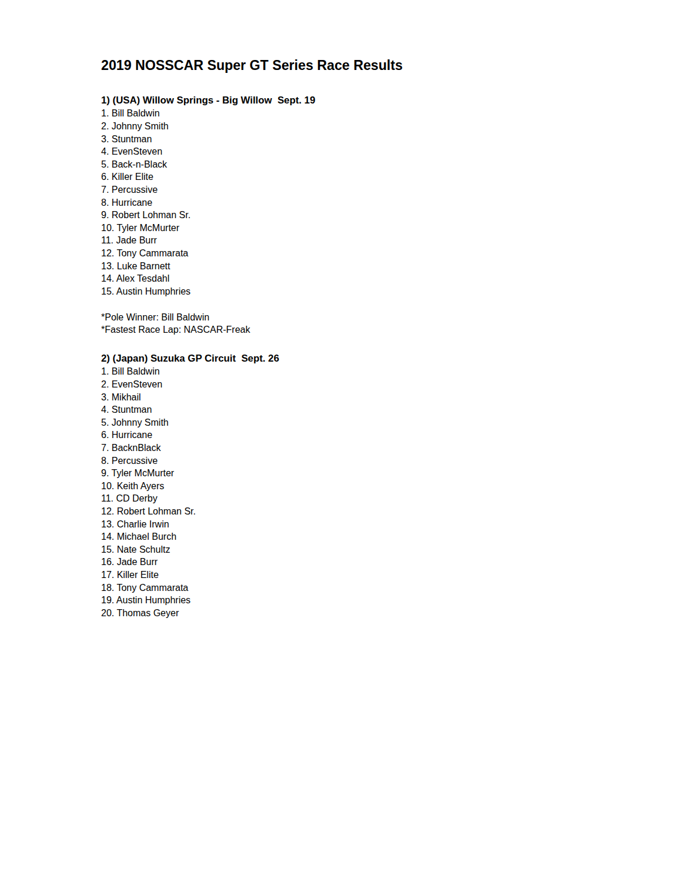2019 NOSSCAR Super GT Series Race Results
1) (USA) Willow Springs - Big Willow Sept. 19
1. Bill Baldwin
2. Johnny Smith
3. Stuntman
4. EvenSteven
5. Back-n-Black
6. Killer Elite
7. Percussive
8. Hurricane
9. Robert Lohman Sr.
10. Tyler McMurter
11. Jade Burr
12. Tony Cammarata
13. Luke Barnett
14. Alex Tesdahl
15. Austin Humphries
*Pole Winner: Bill Baldwin
*Fastest Race Lap: NASCAR-Freak
2) (Japan) Suzuka GP Circuit Sept. 26
1. Bill Baldwin
2. EvenSteven
3. Mikhail
4. Stuntman
5. Johnny Smith
6. Hurricane
7. BacknBlack
8. Percussive
9. Tyler McMurter
10. Keith Ayers
11. CD Derby
12. Robert Lohman Sr.
13. Charlie Irwin
14. Michael Burch
15. Nate Schultz
16. Jade Burr
17. Killer Elite
18. Tony Cammarata
19. Austin Humphries
20. Thomas Geyer